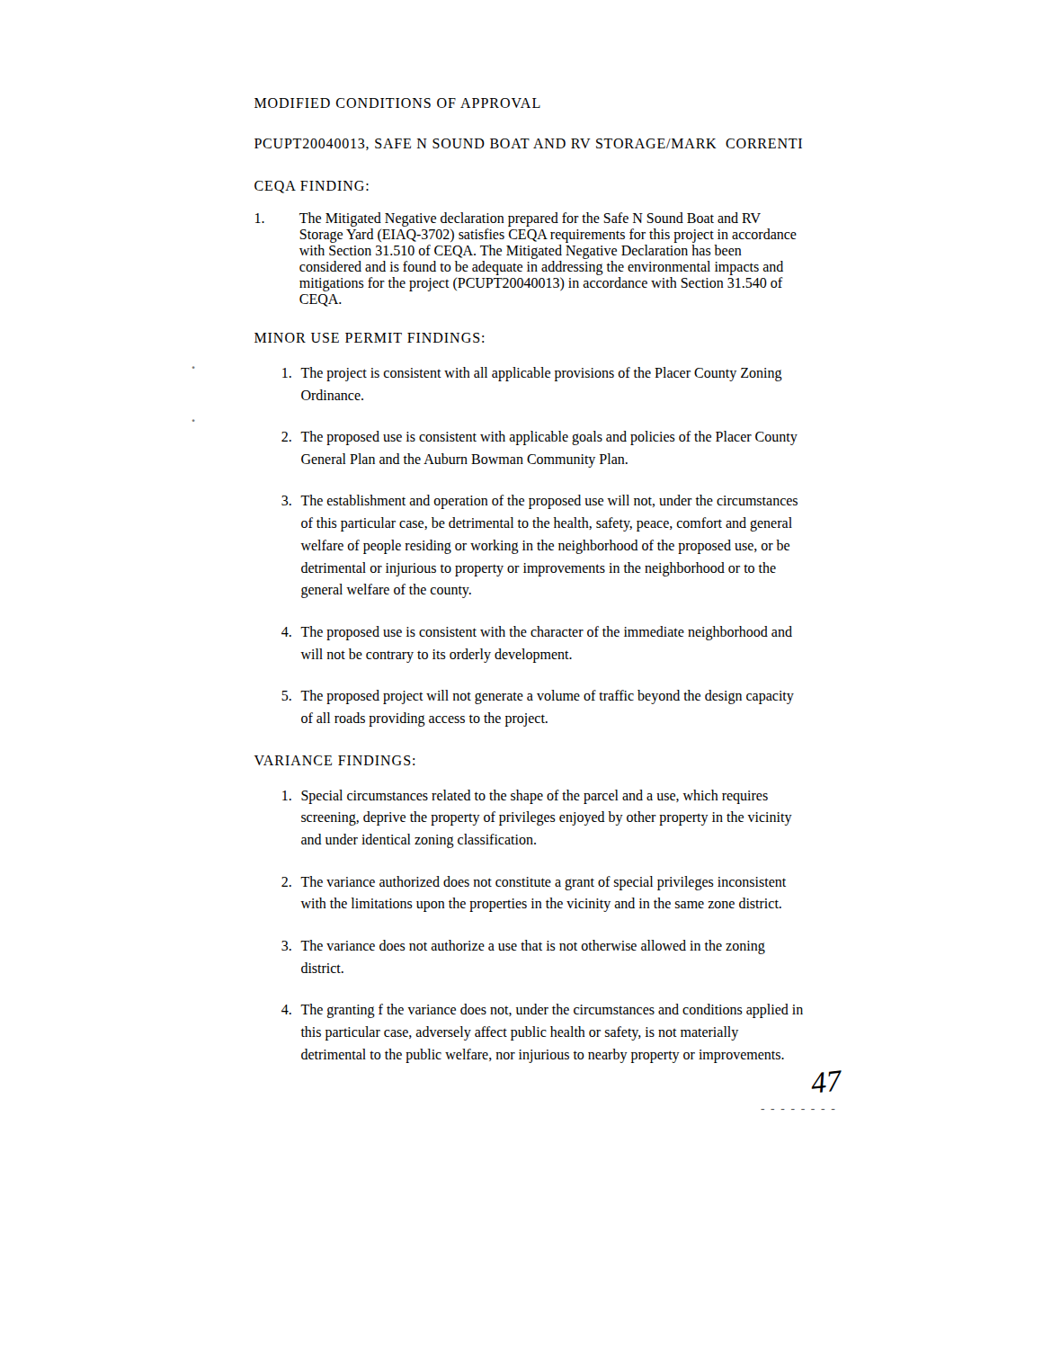Modified Conditions of Approval
PCUPT20040013, Safe N Sound Boat and RV Storage/Mark Correnti
CEQA Finding:
1. The Mitigated Negative declaration prepared for the Safe N Sound Boat and RV Storage Yard (EIAQ-3702) satisfies CEQA requirements for this project in accordance with Section 31.510 of CEQA. The Mitigated Negative Declaration has been considered and is found to be adequate in addressing the environmental impacts and mitigations for the project (PCUPT20040013) in accordance with Section 31.540 of CEQA.
Minor Use Permit Findings:
The project is consistent with all applicable provisions of the Placer County Zoning Ordinance.
The proposed use is consistent with applicable goals and policies of the Placer County General Plan and the Auburn Bowman Community Plan.
The establishment and operation of the proposed use will not, under the circumstances of this particular case, be detrimental to the health, safety, peace, comfort and general welfare of people residing or working in the neighborhood of the proposed use, or be detrimental or injurious to property or improvements in the neighborhood or to the general welfare of the county.
The proposed use is consistent with the character of the immediate neighborhood and will not be contrary to its orderly development.
The proposed project will not generate a volume of traffic beyond the design capacity of all roads providing access to the project.
Variance Findings:
Special circumstances related to the shape of the parcel and a use, which requires screening, deprive the property of privileges enjoyed by other property in the vicinity and under identical zoning classification.
The variance authorized does not constitute a grant of special privileges inconsistent with the limitations upon the properties in the vicinity and in the same zone district.
The variance does not authorize a use that is not otherwise allowed in the zoning district.
The granting f the variance does not, under the circumstances and conditions applied in this particular case, adversely affect public health or safety, is not materially detrimental to the public welfare, nor injurious to nearby property or improvements.
.
.
47
- - - - - - - -